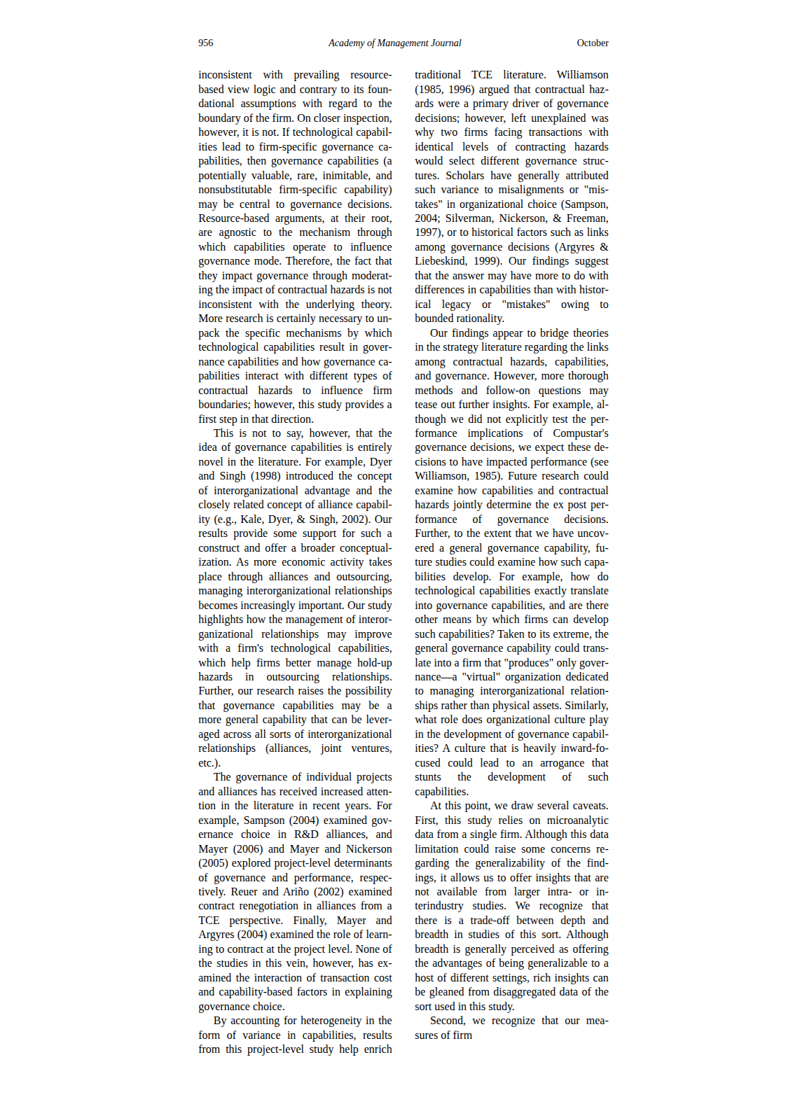956 Academy of Management Journal October
inconsistent with prevailing resource-based view logic and contrary to its foundational assumptions with regard to the boundary of the firm. On closer inspection, however, it is not. If technological capabilities lead to firm-specific governance capabilities, then governance capabilities (a potentially valuable, rare, inimitable, and nonsubstitutable firm-specific capability) may be central to governance decisions. Resource-based arguments, at their root, are agnostic to the mechanism through which capabilities operate to influence governance mode. Therefore, the fact that they impact governance through moderating the impact of contractual hazards is not inconsistent with the underlying theory. More research is certainly necessary to unpack the specific mechanisms by which technological capabilities result in governance capabilities and how governance capabilities interact with different types of contractual hazards to influence firm boundaries; however, this study provides a first step in that direction.
This is not to say, however, that the idea of governance capabilities is entirely novel in the literature. For example, Dyer and Singh (1998) introduced the concept of interorganizational advantage and the closely related concept of alliance capability (e.g., Kale, Dyer, & Singh, 2002). Our results provide some support for such a construct and offer a broader conceptualization. As more economic activity takes place through alliances and outsourcing, managing interorganizational relationships becomes increasingly important. Our study highlights how the management of interorganizational relationships may improve with a firm's technological capabilities, which help firms better manage hold-up hazards in outsourcing relationships. Further, our research raises the possibility that governance capabilities may be a more general capability that can be leveraged across all sorts of interorganizational relationships (alliances, joint ventures, etc.).
The governance of individual projects and alliances has received increased attention in the literature in recent years. For example, Sampson (2004) examined governance choice in R&D alliances, and Mayer (2006) and Mayer and Nickerson (2005) explored project-level determinants of governance and performance, respectively. Reuer and Ariño (2002) examined contract renegotiation in alliances from a TCE perspective. Finally, Mayer and Argyres (2004) examined the role of learning to contract at the project level. None of the studies in this vein, however, has examined the interaction of transaction cost and capability-based factors in explaining governance choice.
By accounting for heterogeneity in the form of variance in capabilities, results from this project-level study help enrich traditional TCE literature. Williamson (1985, 1996) argued that contractual hazards were a primary driver of governance decisions; however, left unexplained was why two firms facing transactions with identical levels of contracting hazards would select different governance structures. Scholars have generally attributed such variance to misalignments or "mistakes" in organizational choice (Sampson, 2004; Silverman, Nickerson, & Freeman, 1997), or to historical factors such as links among governance decisions (Argyres & Liebeskind, 1999). Our findings suggest that the answer may have more to do with differences in capabilities than with historical legacy or "mistakes" owing to bounded rationality.
Our findings appear to bridge theories in the strategy literature regarding the links among contractual hazards, capabilities, and governance. However, more thorough methods and follow-on questions may tease out further insights. For example, although we did not explicitly test the performance implications of Compustar's governance decisions, we expect these decisions to have impacted performance (see Williamson, 1985). Future research could examine how capabilities and contractual hazards jointly determine the ex post performance of governance decisions. Further, to the extent that we have uncovered a general governance capability, future studies could examine how such capabilities develop. For example, how do technological capabilities exactly translate into governance capabilities, and are there other means by which firms can develop such capabilities? Taken to its extreme, the general governance capability could translate into a firm that "produces" only governance—a "virtual" organization dedicated to managing interorganizational relationships rather than physical assets. Similarly, what role does organizational culture play in the development of governance capabilities? A culture that is heavily inward-focused could lead to an arrogance that stunts the development of such capabilities.
At this point, we draw several caveats. First, this study relies on microanalytic data from a single firm. Although this data limitation could raise some concerns regarding the generalizability of the findings, it allows us to offer insights that are not available from larger intra- or interindustry studies. We recognize that there is a trade-off between depth and breadth in studies of this sort. Although breadth is generally perceived as offering the advantages of being generalizable to a host of different settings, rich insights can be gleaned from disaggregated data of the sort used in this study.
Second, we recognize that our measures of firm